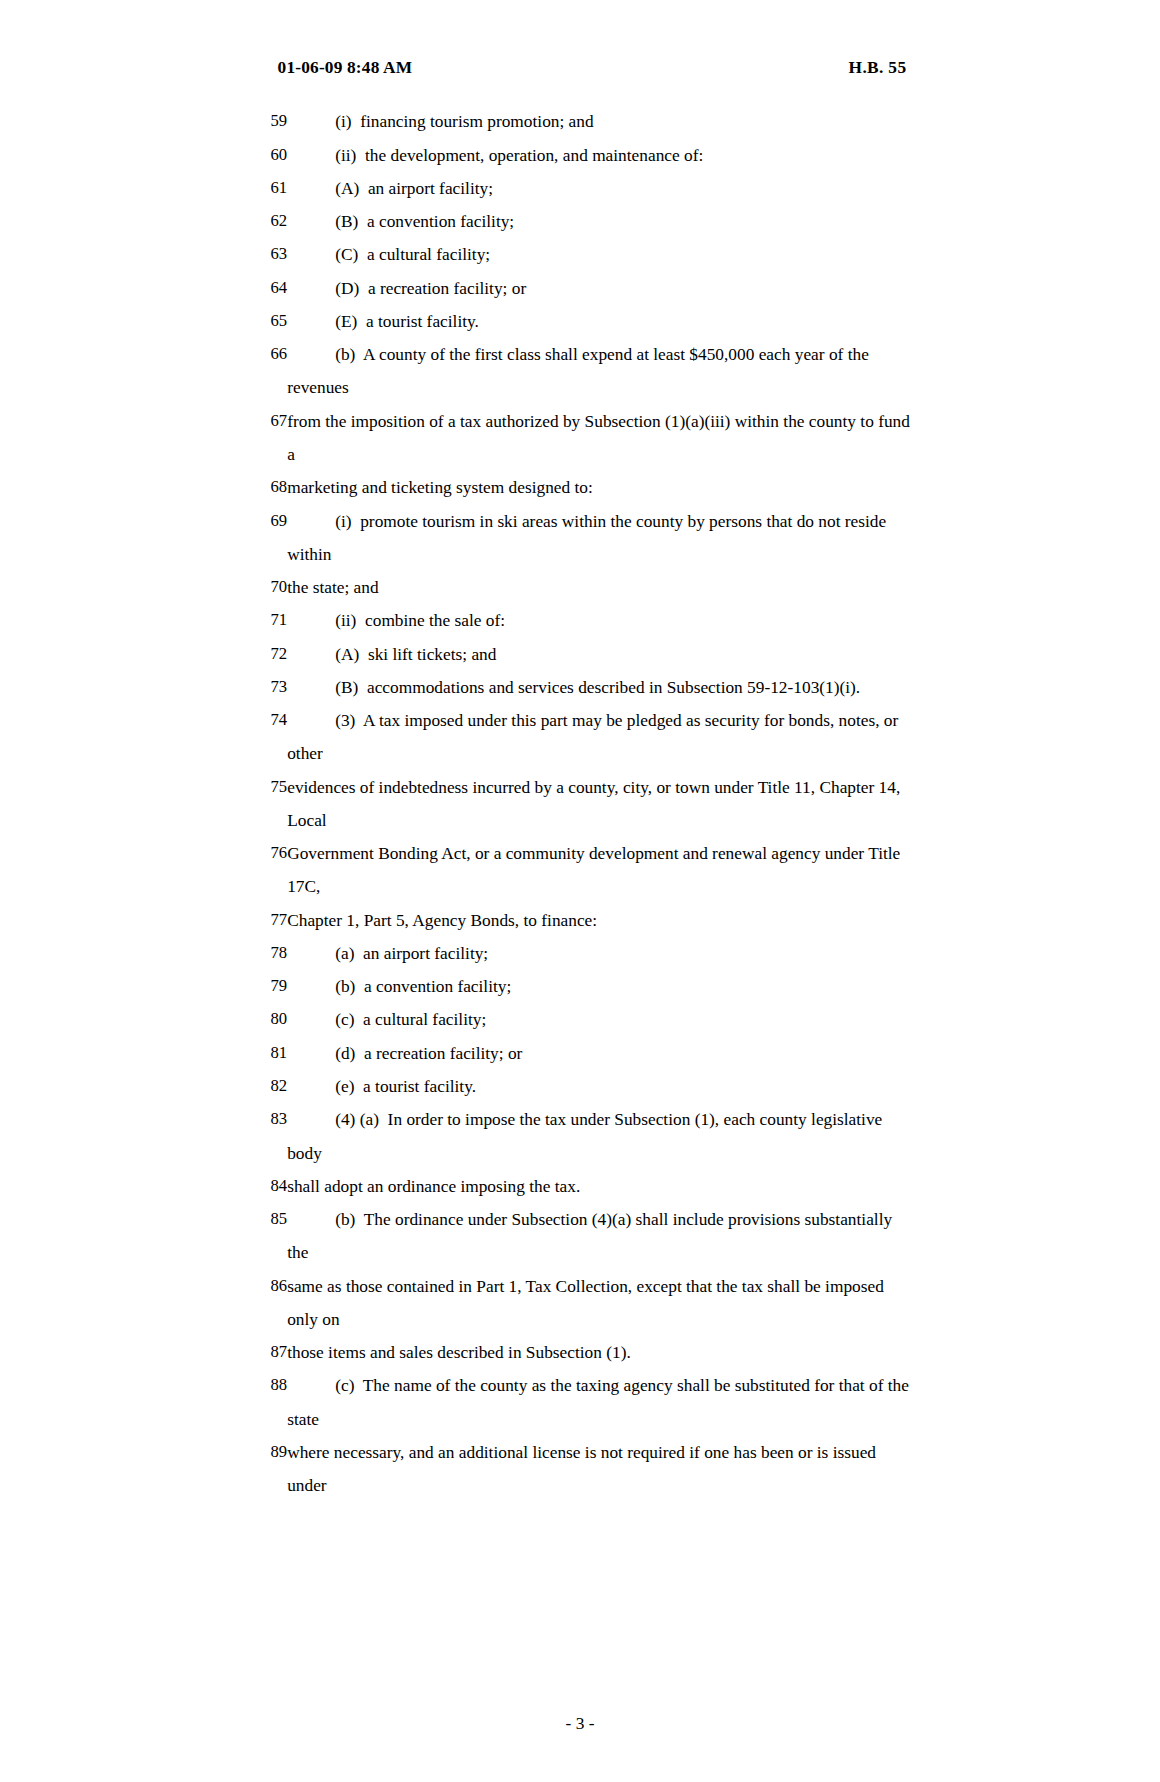01-06-09 8:48 AM H.B. 55
| 59 | (i) financing tourism promotion; and |
| 60 | (ii) the development, operation, and maintenance of: |
| 61 | (A) an airport facility; |
| 62 | (B) a convention facility; |
| 63 | (C) a cultural facility; |
| 64 | (D) a recreation facility; or |
| 65 | (E) a tourist facility. |
| 66 | (b) A county of the first class shall expend at least $450,000 each year of the revenues |
| 67 | from the imposition of a tax authorized by Subsection (1)(a)(iii) within the county to fund a |
| 68 | marketing and ticketing system designed to: |
| 69 | (i) promote tourism in ski areas within the county by persons that do not reside within |
| 70 | the state; and |
| 71 | (ii) combine the sale of: |
| 72 | (A) ski lift tickets; and |
| 73 | (B) accommodations and services described in Subsection 59-12-103(1)(i). |
| 74 | (3) A tax imposed under this part may be pledged as security for bonds, notes, or other |
| 75 | evidences of indebtedness incurred by a county, city, or town under Title 11, Chapter 14, Local |
| 76 | Government Bonding Act, or a community development and renewal agency under Title 17C, |
| 77 | Chapter 1, Part 5, Agency Bonds, to finance: |
| 78 | (a) an airport facility; |
| 79 | (b) a convention facility; |
| 80 | (c) a cultural facility; |
| 81 | (d) a recreation facility; or |
| 82 | (e) a tourist facility. |
| 83 | (4) (a) In order to impose the tax under Subsection (1), each county legislative body |
| 84 | shall adopt an ordinance imposing the tax. |
| 85 | (b) The ordinance under Subsection (4)(a) shall include provisions substantially the |
| 86 | same as those contained in Part 1, Tax Collection, except that the tax shall be imposed only on |
| 87 | those items and sales described in Subsection (1). |
| 88 | (c) The name of the county as the taxing agency shall be substituted for that of the state |
| 89 | where necessary, and an additional license is not required if one has been or is issued under |
- 3 -